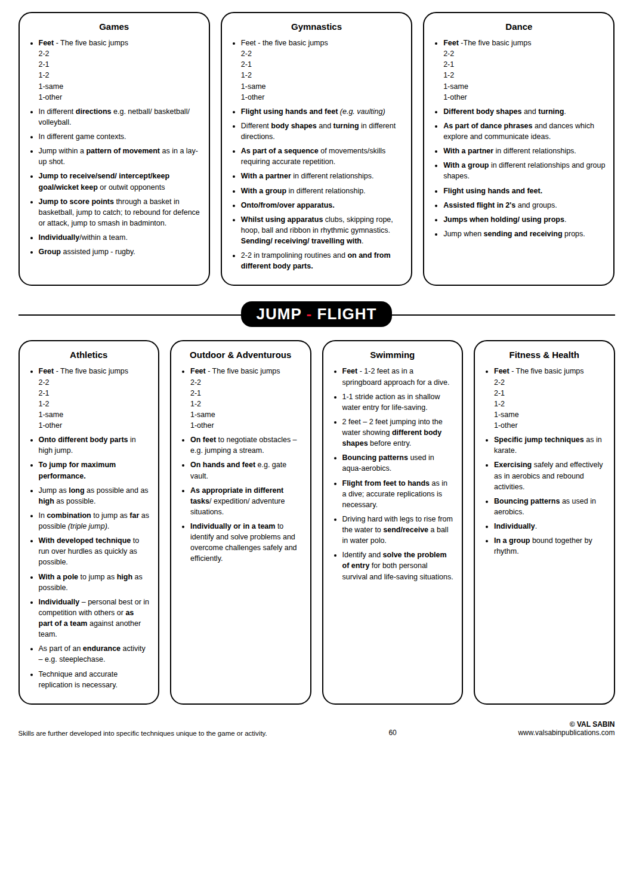Games
Feet - The five basic jumps
2-2
2-1
1-2
1-same
1-other
In different directions e.g. netball/ basketball/ volleyball.
In different game contexts.
Jump within a pattern of movement as in a lay-up shot.
Jump to receive/send/ intercept/keep goal/wicket keep or outwit opponents
Jump to score points through a basket in basketball, jump to catch; to rebound for defence or attack, jump to smash in badminton.
Individually/within a team.
Group assisted jump - rugby.
Gymnastics
Feet - the five basic jumps
2-2
2-1
1-2
1-same
1-other
Flight using hands and feet (e.g. vaulting)
Different body shapes and turning in different directions.
As part of a sequence of movements/skills requiring accurate repetition.
With a partner in different relationships.
With a group in different relationship.
Onto/from/over apparatus.
Whilst using apparatus clubs, skipping rope, hoop, ball and ribbon in rhythmic gymnastics. Sending/ receiving/ travelling with.
2-2 in trampolining routines and on and from different body parts.
Dance
Feet -The five basic jumps
2-2
2-1
1-2
1-same
1-other
Different body shapes and turning.
As part of dance phrases and dances which explore and communicate ideas.
With a partner in different relationships.
With a group in different relationships and group shapes.
Flight using hands and feet.
Assisted flight in 2's and groups.
Jumps when holding/ using props.
Jump when sending and receiving props.
JUMP - FLIGHT
Athletics
Feet - The five basic jumps
2-2
2-1
1-2
1-same
1-other
Onto different body parts in high jump.
To jump for maximum performance.
Jump as long as possible and as high as possible.
In combination to jump as far as possible (triple jump).
With developed technique to run over hurdles as quickly as possible.
With a pole to jump as high as possible.
Individually – personal best or in competition with others or as part of a team against another team.
As part of an endurance activity – e.g. steeplechase.
Technique and accurate replication is necessary.
Outdoor & Adventurous
Feet - The five basic jumps
2-2
2-1
1-2
1-same
1-other
On feet to negotiate obstacles – e.g. jumping a stream.
On hands and feet e.g. gate vault.
As appropriate in different tasks/ expedition/ adventure situations.
Individually or in a team to identify and solve problems and overcome challenges safely and efficiently.
Swimming
Feet - 1-2 feet as in a springboard approach for a dive.
1-1 stride action as in shallow water entry for life-saving.
2 feet – 2 feet jumping into the water showing different body shapes before entry.
Bouncing patterns used in aqua-aerobics.
Flight from feet to hands as in a dive; accurate replications is necessary.
Driving hard with legs to rise from the water to send/receive a ball in water polo.
Identify and solve the problem of entry for both personal survival and life-saving situations.
Fitness & Health
Feet - The five basic jumps
2-2
2-1
1-2
1-same
1-other
Specific jump techniques as in karate.
Exercising safely and effectively as in aerobics and rebound activities.
Bouncing patterns as used in aerobics.
Individually.
In a group bound together by rhythm.
Skills are further developed into specific techniques unique to the game or activity.
60
© VAL SABIN
www.valsabinpublications.com